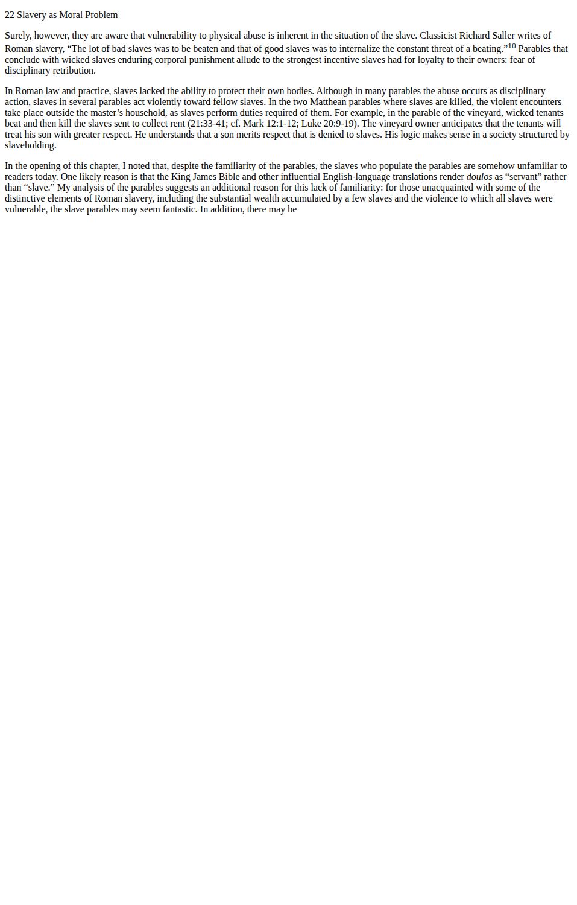22 Slavery as Moral Problem
Surely, however, they are aware that vulnerability to physical abuse is inherent in the situation of the slave. Classicist Richard Saller writes of Roman slavery, “The lot of bad slaves was to be beaten and that of good slaves was to internalize the constant threat of a beating.”10 Parables that conclude with wicked slaves enduring corporal punishment allude to the strongest incentive slaves had for loyalty to their owners: fear of disciplinary retribution.
In Roman law and practice, slaves lacked the ability to protect their own bodies. Although in many parables the abuse occurs as disciplinary action, slaves in several parables act violently toward fellow slaves. In the two Matthean parables where slaves are killed, the violent encounters take place outside the master’s household, as slaves perform duties required of them. For example, in the parable of the vineyard, wicked tenants beat and then kill the slaves sent to collect rent (21:33-41; cf. Mark 12:1-12; Luke 20:9-19). The vineyard owner anticipates that the tenants will treat his son with greater respect. He understands that a son merits respect that is denied to slaves. His logic makes sense in a society structured by slaveholding.
In the opening of this chapter, I noted that, despite the familiarity of the parables, the slaves who populate the parables are somehow unfamiliar to readers today. One likely reason is that the King James Bible and other influential English-language translations render doulos as “servant” rather than “slave.” My analysis of the parables suggests an additional reason for this lack of familiarity: for those unacquainted with some of the distinctive elements of Roman slavery, including the substantial wealth accumulated by a few slaves and the violence to which all slaves were vulnerable, the slave parables may seem fantastic. In addition, there may be